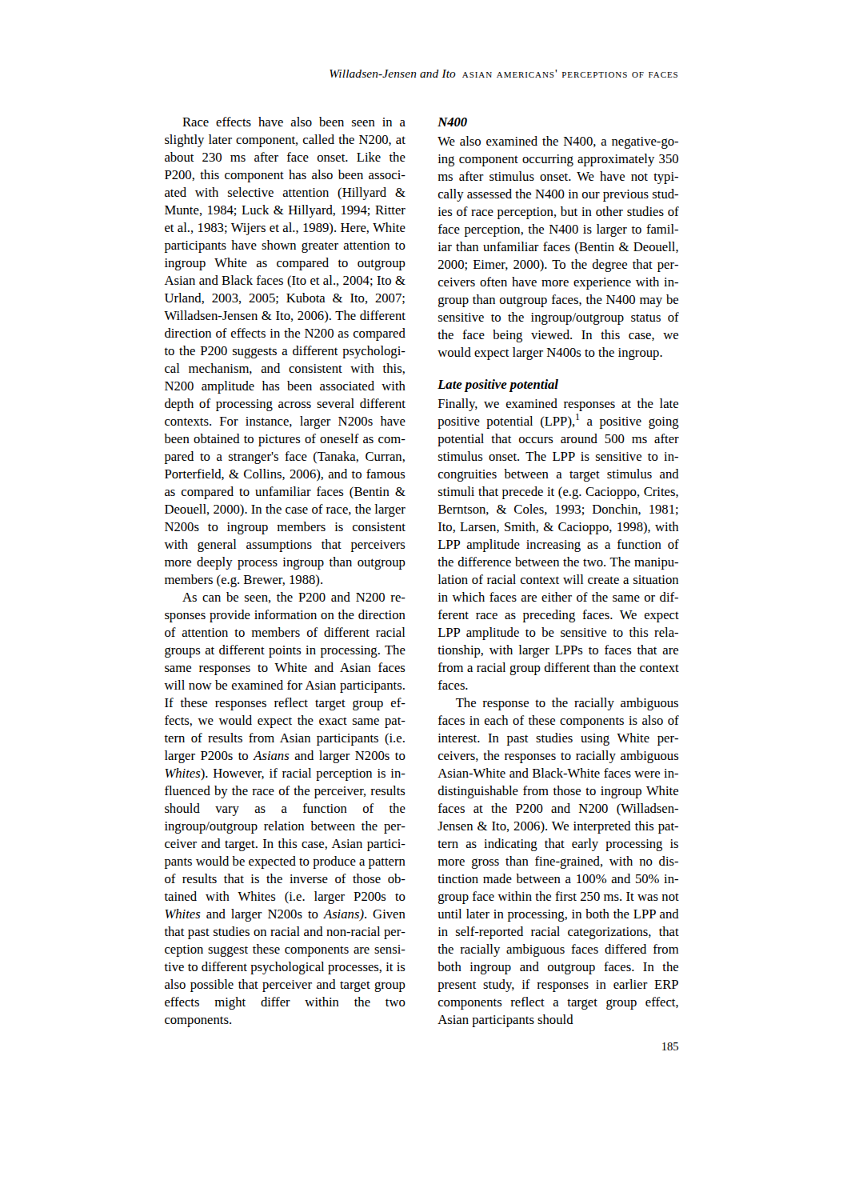Willadsen-Jensen and Ito asian americans' perceptions of faces
Race effects have also been seen in a slightly later component, called the N200, at about 230 ms after face onset. Like the P200, this component has also been associated with selective attention (Hillyard & Munte, 1984; Luck & Hillyard, 1994; Ritter et al., 1983; Wijers et al., 1989). Here, White participants have shown greater attention to ingroup White as compared to outgroup Asian and Black faces (Ito et al., 2004; Ito & Urland, 2003, 2005; Kubota & Ito, 2007; Willadsen-Jensen & Ito, 2006). The different direction of effects in the N200 as compared to the P200 suggests a different psychological mechanism, and consistent with this, N200 amplitude has been associated with depth of processing across several different contexts. For instance, larger N200s have been obtained to pictures of oneself as compared to a stranger's face (Tanaka, Curran, Porterfield, & Collins, 2006), and to famous as compared to unfamiliar faces (Bentin & Deouell, 2000). In the case of race, the larger N200s to ingroup members is consistent with general assumptions that perceivers more deeply process ingroup than outgroup members (e.g. Brewer, 1988).
As can be seen, the P200 and N200 responses provide information on the direction of attention to members of different racial groups at different points in processing. The same responses to White and Asian faces will now be examined for Asian participants. If these responses reflect target group effects, we would expect the exact same pattern of results from Asian participants (i.e. larger P200s to Asians and larger N200s to Whites). However, if racial perception is influenced by the race of the perceiver, results should vary as a function of the ingroup/outgroup relation between the perceiver and target. In this case, Asian participants would be expected to produce a pattern of results that is the inverse of those obtained with Whites (i.e. larger P200s to Whites and larger N200s to Asians). Given that past studies on racial and non-racial perception suggest these components are sensitive to different psychological processes, it is also possible that perceiver and target group effects might differ within the two components.
N400
We also examined the N400, a negative-going component occurring approximately 350 ms after stimulus onset. We have not typically assessed the N400 in our previous studies of race perception, but in other studies of face perception, the N400 is larger to familiar than unfamiliar faces (Bentin & Deouell, 2000; Eimer, 2000). To the degree that perceivers often have more experience with ingroup than outgroup faces, the N400 may be sensitive to the ingroup/outgroup status of the face being viewed. In this case, we would expect larger N400s to the ingroup.
Late positive potential
Finally, we examined responses at the late positive potential (LPP),1 a positive going potential that occurs around 500 ms after stimulus onset. The LPP is sensitive to incongruities between a target stimulus and stimuli that precede it (e.g. Cacioppo, Crites, Berntson, & Coles, 1993; Donchin, 1981; Ito, Larsen, Smith, & Cacioppo, 1998), with LPP amplitude increasing as a function of the difference between the two. The manipulation of racial context will create a situation in which faces are either of the same or different race as preceding faces. We expect LPP amplitude to be sensitive to this relationship, with larger LPPs to faces that are from a racial group different than the context faces.
The response to the racially ambiguous faces in each of these components is also of interest. In past studies using White perceivers, the responses to racially ambiguous Asian-White and Black-White faces were indistinguishable from those to ingroup White faces at the P200 and N200 (Willadsen-Jensen & Ito, 2006). We interpreted this pattern as indicating that early processing is more gross than fine-grained, with no distinction made between a 100% and 50% ingroup face within the first 250 ms. It was not until later in processing, in both the LPP and in self-reported racial categorizations, that the racially ambiguous faces differed from both ingroup and outgroup faces. In the present study, if responses in earlier ERP components reflect a target group effect, Asian participants should
185